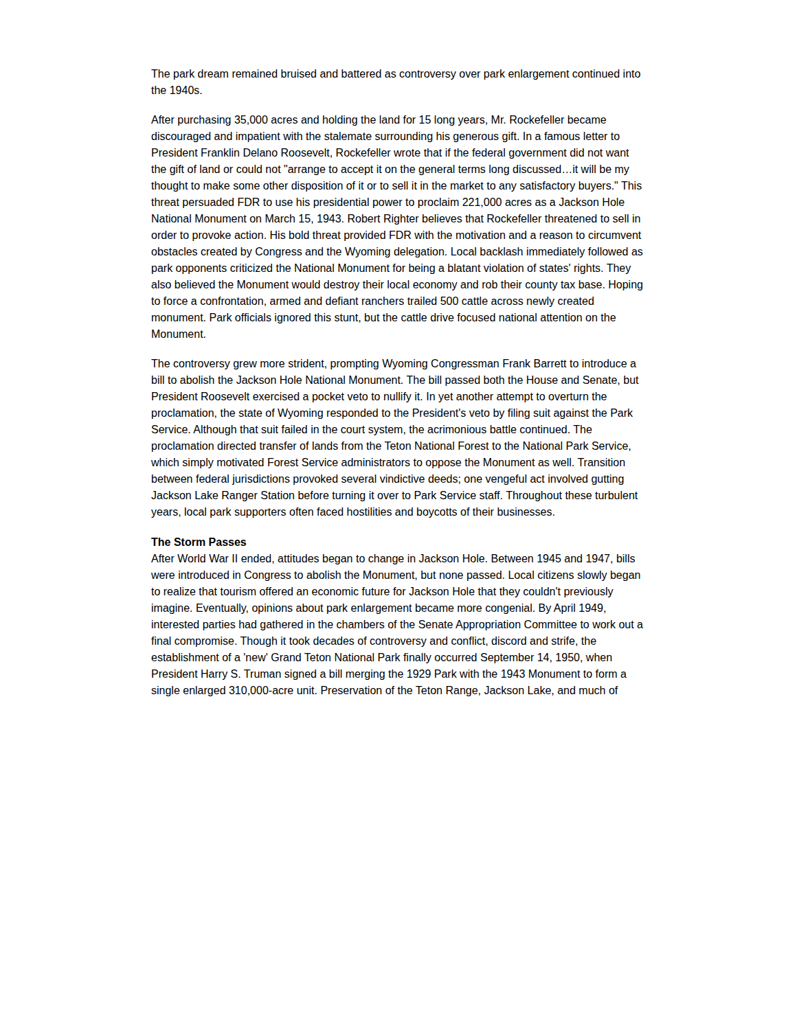The park dream remained bruised and battered as controversy over park enlargement continued into the 1940s.
After purchasing 35,000 acres and holding the land for 15 long years, Mr. Rockefeller became discouraged and impatient with the stalemate surrounding his generous gift. In a famous letter to President Franklin Delano Roosevelt, Rockefeller wrote that if the federal government did not want the gift of land or could not "arrange to accept it on the general terms long discussed…it will be my thought to make some other disposition of it or to sell it in the market to any satisfactory buyers." This threat persuaded FDR to use his presidential power to proclaim 221,000 acres as a Jackson Hole National Monument on March 15, 1943. Robert Righter believes that Rockefeller threatened to sell in order to provoke action. His bold threat provided FDR with the motivation and a reason to circumvent obstacles created by Congress and the Wyoming delegation. Local backlash immediately followed as park opponents criticized the National Monument for being a blatant violation of states' rights. They also believed the Monument would destroy their local economy and rob their county tax base. Hoping to force a confrontation, armed and defiant ranchers trailed 500 cattle across newly created monument. Park officials ignored this stunt, but the cattle drive focused national attention on the Monument.
The controversy grew more strident, prompting Wyoming Congressman Frank Barrett to introduce a bill to abolish the Jackson Hole National Monument. The bill passed both the House and Senate, but President Roosevelt exercised a pocket veto to nullify it. In yet another attempt to overturn the proclamation, the state of Wyoming responded to the President's veto by filing suit against the Park Service. Although that suit failed in the court system, the acrimonious battle continued. The proclamation directed transfer of lands from the Teton National Forest to the National Park Service, which simply motivated Forest Service administrators to oppose the Monument as well. Transition between federal jurisdictions provoked several vindictive deeds; one vengeful act involved gutting Jackson Lake Ranger Station before turning it over to Park Service staff. Throughout these turbulent years, local park supporters often faced hostilities and boycotts of their businesses.
The Storm Passes
After World War II ended, attitudes began to change in Jackson Hole. Between 1945 and 1947, bills were introduced in Congress to abolish the Monument, but none passed. Local citizens slowly began to realize that tourism offered an economic future for Jackson Hole that they couldn't previously imagine. Eventually, opinions about park enlargement became more congenial. By April 1949, interested parties had gathered in the chambers of the Senate Appropriation Committee to work out a final compromise. Though it took decades of controversy and conflict, discord and strife, the establishment of a 'new' Grand Teton National Park finally occurred September 14, 1950, when President Harry S. Truman signed a bill merging the 1929 Park with the 1943 Monument to form a single enlarged 310,000-acre unit. Preservation of the Teton Range, Jackson Lake, and much of